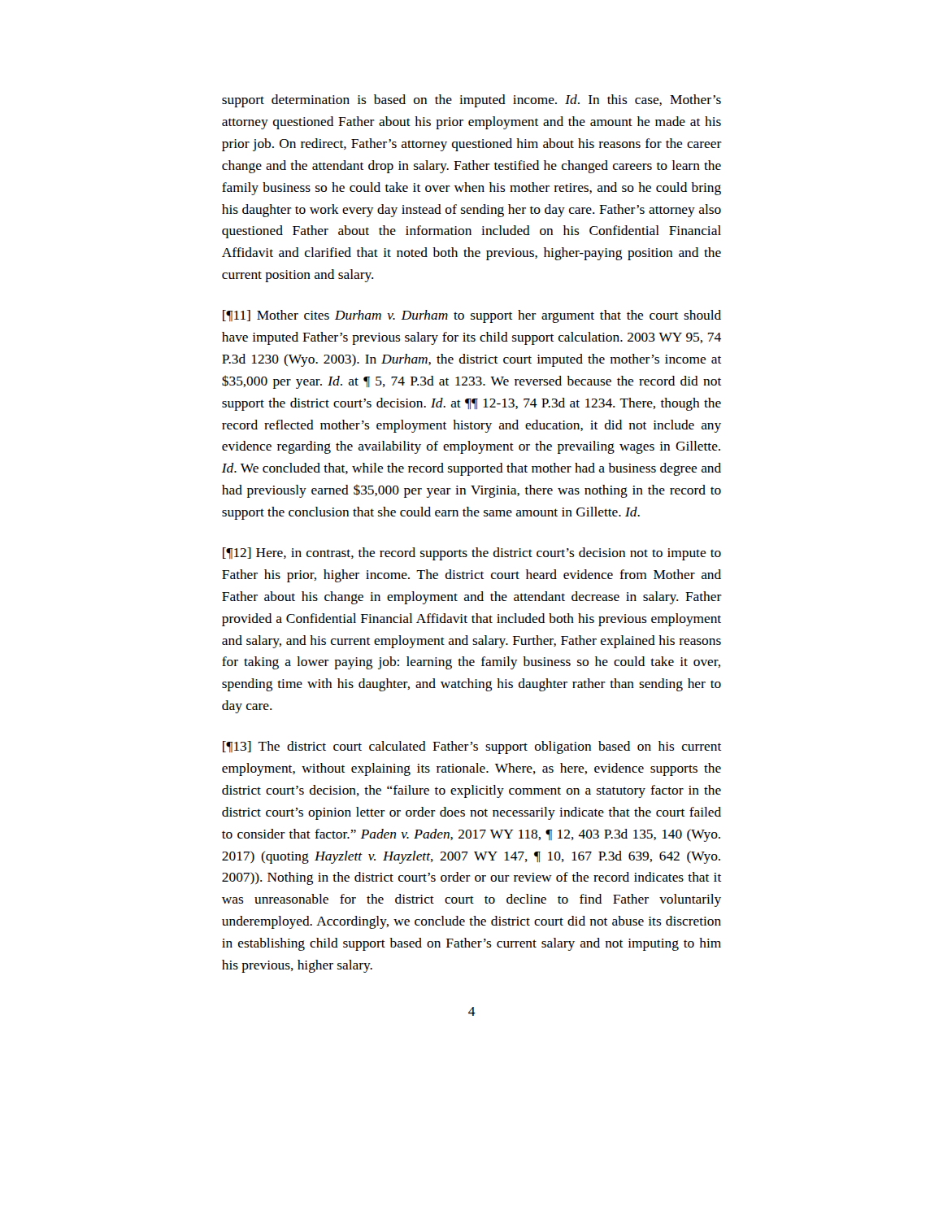support determination is based on the imputed income. Id. In this case, Mother’s attorney questioned Father about his prior employment and the amount he made at his prior job. On redirect, Father’s attorney questioned him about his reasons for the career change and the attendant drop in salary. Father testified he changed careers to learn the family business so he could take it over when his mother retires, and so he could bring his daughter to work every day instead of sending her to day care. Father’s attorney also questioned Father about the information included on his Confidential Financial Affidavit and clarified that it noted both the previous, higher-paying position and the current position and salary.
[¶11] Mother cites Durham v. Durham to support her argument that the court should have imputed Father’s previous salary for its child support calculation. 2003 WY 95, 74 P.3d 1230 (Wyo. 2003). In Durham, the district court imputed the mother’s income at $35,000 per year. Id. at ¶ 5, 74 P.3d at 1233. We reversed because the record did not support the district court’s decision. Id. at ¶¶ 12-13, 74 P.3d at 1234. There, though the record reflected mother’s employment history and education, it did not include any evidence regarding the availability of employment or the prevailing wages in Gillette. Id. We concluded that, while the record supported that mother had a business degree and had previously earned $35,000 per year in Virginia, there was nothing in the record to support the conclusion that she could earn the same amount in Gillette. Id.
[¶12] Here, in contrast, the record supports the district court’s decision not to impute to Father his prior, higher income. The district court heard evidence from Mother and Father about his change in employment and the attendant decrease in salary. Father provided a Confidential Financial Affidavit that included both his previous employment and salary, and his current employment and salary. Further, Father explained his reasons for taking a lower paying job: learning the family business so he could take it over, spending time with his daughter, and watching his daughter rather than sending her to day care.
[¶13] The district court calculated Father’s support obligation based on his current employment, without explaining its rationale. Where, as here, evidence supports the district court’s decision, the “failure to explicitly comment on a statutory factor in the district court’s opinion letter or order does not necessarily indicate that the court failed to consider that factor.” Paden v. Paden, 2017 WY 118, ¶ 12, 403 P.3d 135, 140 (Wyo. 2017) (quoting Hayzlett v. Hayzlett, 2007 WY 147, ¶ 10, 167 P.3d 639, 642 (Wyo. 2007)). Nothing in the district court’s order or our review of the record indicates that it was unreasonable for the district court to decline to find Father voluntarily underemployed. Accordingly, we conclude the district court did not abuse its discretion in establishing child support based on Father’s current salary and not imputing to him his previous, higher salary.
4